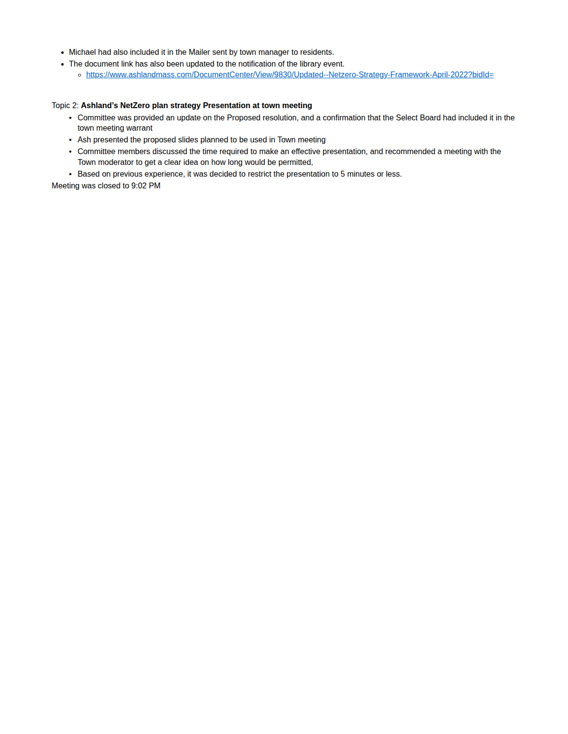Michael had also included it in the Mailer sent by town manager to residents.
The document link has also been updated to the notification of the library event.
https://www.ashlandmass.com/DocumentCenter/View/9830/Updated--Netzero-Strategy-Framework-April-2022?bidId=
Topic 2: Ashland’s NetZero plan strategy Presentation at town meeting
Committee was provided an update on the Proposed resolution, and a confirmation that the Select Board had included it in the town meeting warrant
Ash presented the proposed slides planned to be used in Town meeting
Committee members discussed the time required to make an effective presentation, and recommended a meeting with the Town moderator to get a clear idea on how long would be permitted,
Based on previous experience, it was decided to restrict the presentation to 5 minutes or less.
Meeting was closed to 9:02 PM